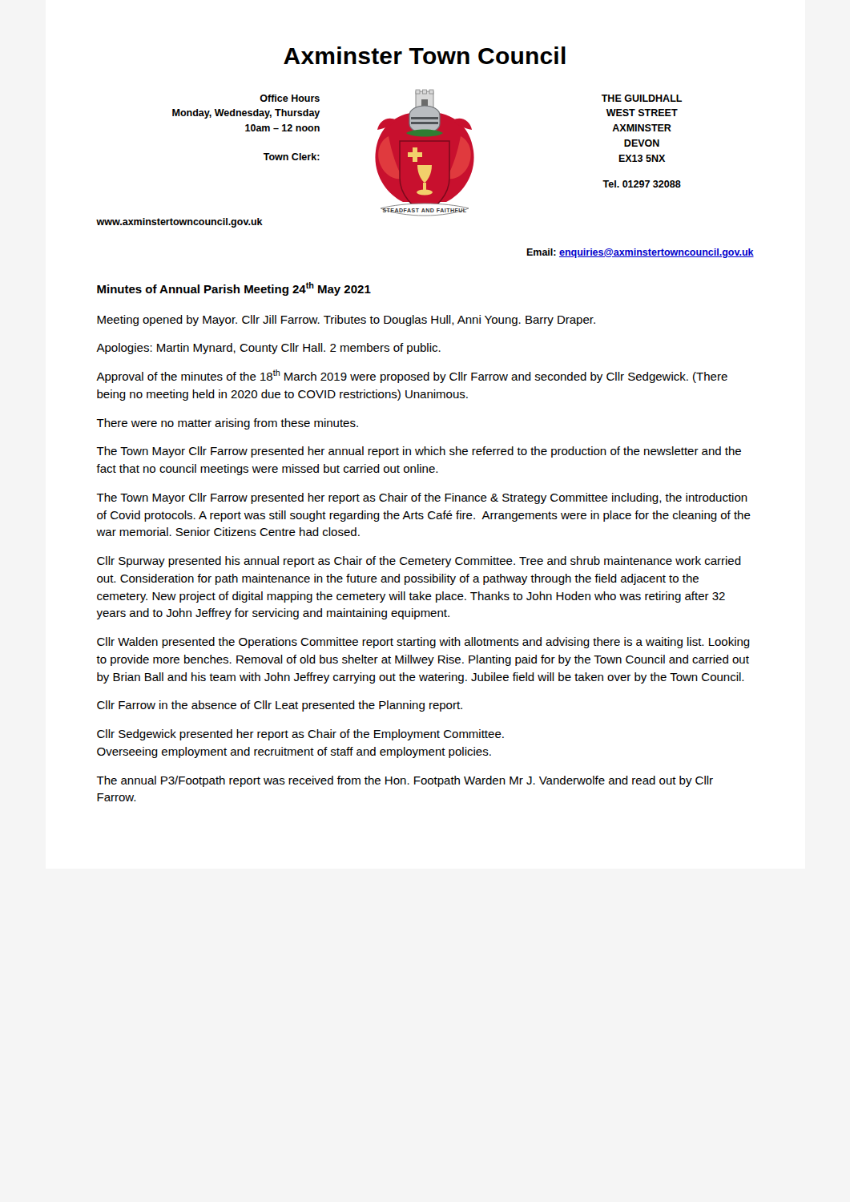Axminster Town Council
Office Hours
Monday, Wednesday, Thursday
10am – 12 noon
Town Clerk:
STEADFAST AND FAITHFUL
THE GUILDHALL
WEST STREET
AXMINSTER
DEVON
EX13 5NX
Tel. 01297 32088
www.axminstertowncouncil.gov.uk
Email: enquiries@axminstertowncouncil.gov.uk
Minutes of Annual Parish Meeting 24th May 2021
Meeting opened by Mayor. Cllr Jill Farrow. Tributes to Douglas Hull, Anni Young. Barry Draper.
Apologies: Martin Mynard, County Cllr Hall. 2 members of public.
Approval of the minutes of the 18th March 2019 were proposed by Cllr Farrow and seconded by Cllr Sedgewick. (There being no meeting held in 2020 due to COVID restrictions) Unanimous.
There were no matter arising from these minutes.
The Town Mayor Cllr Farrow presented her annual report in which she referred to the production of the newsletter and the fact that no council meetings were missed but carried out online.
The Town Mayor Cllr Farrow presented her report as Chair of the Finance & Strategy Committee including, the introduction of Covid protocols. A report was still sought regarding the Arts Café fire. Arrangements were in place for the cleaning of the war memorial. Senior Citizens Centre had closed.
Cllr Spurway presented his annual report as Chair of the Cemetery Committee. Tree and shrub maintenance work carried out. Consideration for path maintenance in the future and possibility of a pathway through the field adjacent to the cemetery. New project of digital mapping the cemetery will take place. Thanks to John Hoden who was retiring after 32 years and to John Jeffrey for servicing and maintaining equipment.
Cllr Walden presented the Operations Committee report starting with allotments and advising there is a waiting list. Looking to provide more benches. Removal of old bus shelter at Millwey Rise. Planting paid for by the Town Council and carried out by Brian Ball and his team with John Jeffrey carrying out the watering. Jubilee field will be taken over by the Town Council.
Cllr Farrow in the absence of Cllr Leat presented the Planning report.
Cllr Sedgewick presented her report as Chair of the Employment Committee.
Overseeing employment and recruitment of staff and employment policies.
The annual P3/Footpath report was received from the Hon. Footpath Warden Mr J. Vanderwolfe and read out by Cllr Farrow.